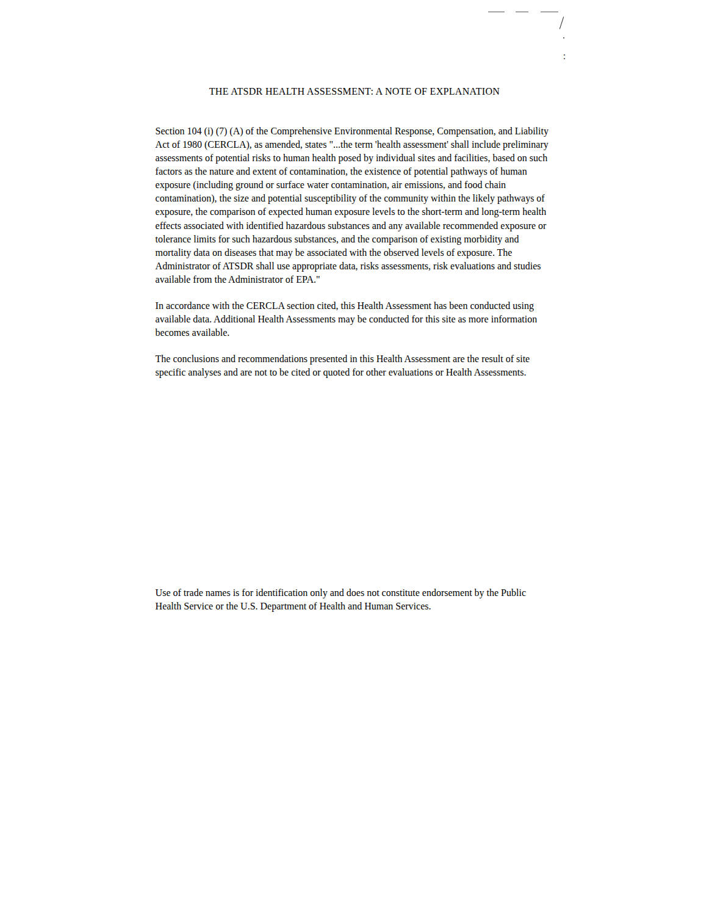:
THE ATSDR HEALTH ASSESSMENT: A NOTE OF EXPLANATION
Section 104 (i) (7) (A) of the Comprehensive Environmental Response, Compensation, and Liability Act of 1980 (CERCLA), as amended, states "...the term 'health assessment' shall include preliminary assessments of potential risks to human health posed by individual sites and facilities, based on such factors as the nature and extent of contamination, the existence of potential pathways of human exposure (including ground or surface water contamination, air emissions, and food chain contamination), the size and potential susceptibility of the community within the likely pathways of exposure, the comparison of expected human exposure levels to the short-term and long-term health effects associated with identified hazardous substances and any available recommended exposure or tolerance limits for such hazardous substances, and the comparison of existing morbidity and mortality data on diseases that may be associated with the observed levels of exposure. The Administrator of ATSDR shall use appropriate data, risks assessments, risk evaluations and studies available from the Administrator of EPA."
In accordance with the CERCLA section cited, this Health Assessment has been conducted using available data. Additional Health Assessments may be conducted for this site as more information becomes available.
The conclusions and recommendations presented in this Health Assessment are the result of site specific analyses and are not to be cited or quoted for other evaluations or Health Assessments.
Use of trade names is for identification only and does not constitute endorsement by the Public Health Service or the U.S. Department of Health and Human Services.